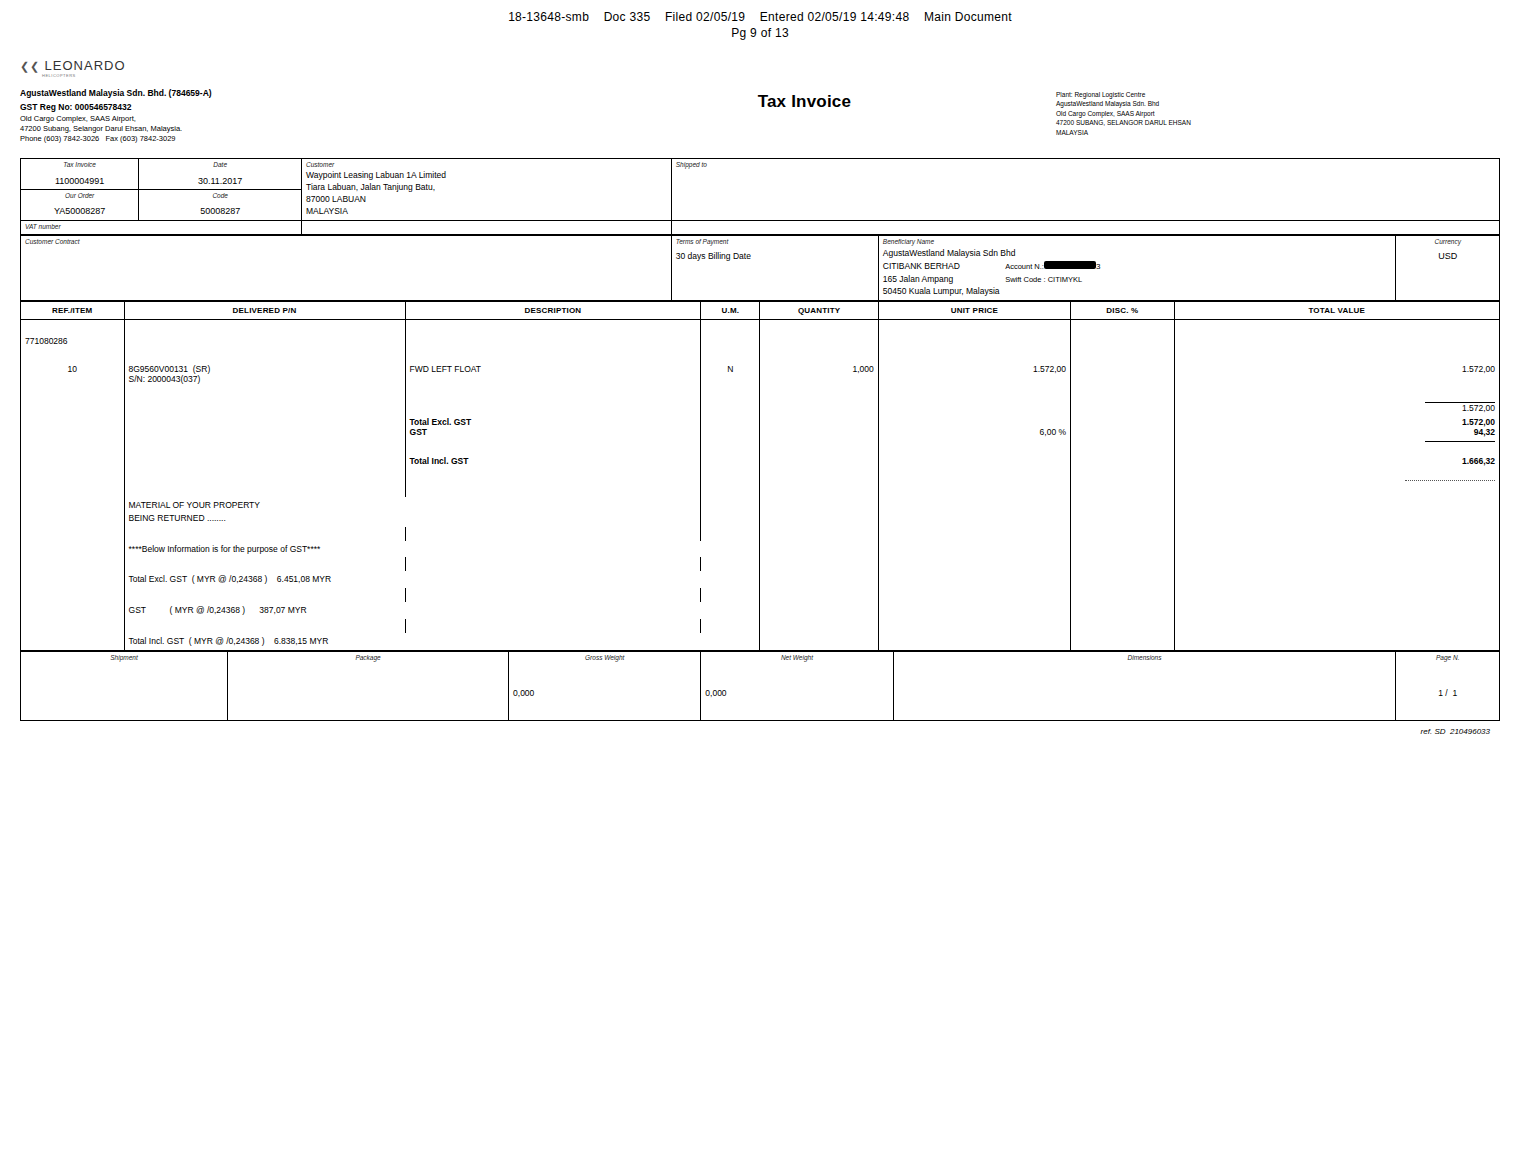18-13648-smb Doc 335 Filed 02/05/19 Entered 02/05/19 14:49:48 Main Document
Pg 9 of 13
❮❮ LEONARDO
HELICOPTERS
AgustaWestland Malaysia Sdn. Bhd. (784659-A)
GST Reg No: 000546578432
Old Cargo Complex, SAAS Airport,
47200 Subang, Selangor Darul Ehsan, Malaysia.
Phone (603) 7842-3026 Fax (603) 7842-3029
Tax Invoice
Plant: Regional Logistic Centre
AgustaWestland Malaysia Sdn. Bhd
Old Cargo Complex, SAAS Airport
47200 SUBANG, SELANGOR DARUL EHSAN
MALAYSIA
| Tax Invoice | Date | Customer Waypoint Leasing Labuan 1A Limited Tiara Labuan, Jalan Tanjung Batu, 87000 LABUAN MALAYSIA | Shipped to |
| 1100004991 | 30.11.2017 |
| Our Order | Code |
| YA50008287 | 50008287 |
| VAT number | | |
| Customer Contract | Terms of Payment 30 days Billing Date | Beneficiary Name AgustaWestland Malaysia Sdn Bhd CITIBANK BERHAD Account N.: 3 165 Jalan Ampang Swift Code : CITIMYKL 50450 Kuala Lumpur, Malaysia | Currency USD |
| REF./ITEM | DELIVERED P/N | DESCRIPTION | U.M. | QUANTITY | UNIT PRICE | DISC. % | TOTAL VALUE |
| --- | --- | --- | --- | --- | --- | --- | --- |
| 771080286 | | | | | | | |
| 10 | 8G9560V00131 (SR) S/N: 2000043(037) | FWD LEFT FLOAT | N | 1,000 | 1.572,00 | | 1.572,00 |
| | | | | | | | 1.572,00 |
| | | Total Excl. GST GST | | | 6,00 % | | 1.572,00 94,32 |
| | | Total Incl. GST | | | | | 1.666,32 |
| | MATERIAL OF YOUR PROPERTY BEING RETURNED ........ | | | | | |
| | ****Below Information is for the purpose of GST**** | | | | |
| | Total Excl. GST ( MYR @ /0,24368 ) 6.451,08 MYR | | | | |
| | GST ( MYR @ /0,24368 ) 387,07 MYR | | | | |
| | Total Incl. GST ( MYR @ /0,24368 ) 6.838,15 MYR | | | | |
| Shipment | Package | Gross Weight | Net Weight | Dimensions | Page N. |
| | | 0,000 | 0,000 | | 1 / 1 |
ref. SD 210496033